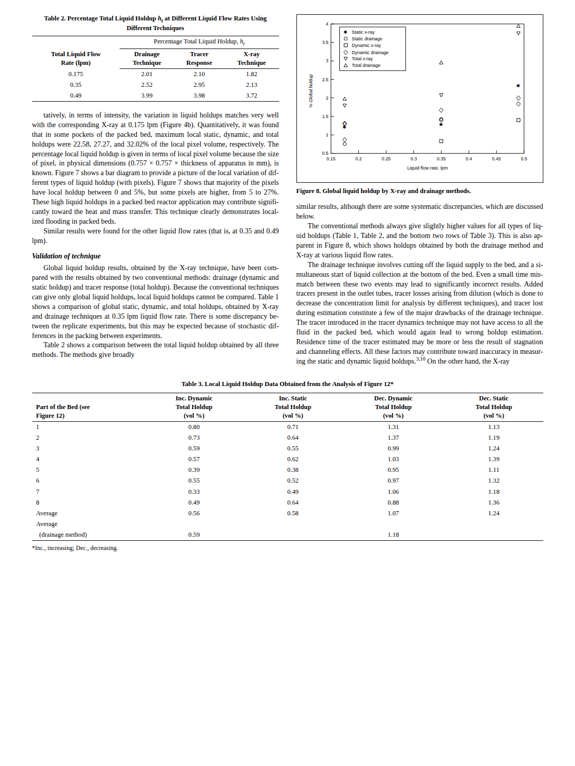Table 2. Percentage Total Liquid Holdup h t at Different Liquid Flow Rates Using Different Techniques
| Total Liquid Flow Rate (lpm) | Percentage Total Liquid Holdup, h t |
| --- | --- |
| Drainage Technique | Tracer Response | X-ray Technique |
| 0.175 | 2.01 | 2.10 | 1.82 |
| 0.35 | 2.52 | 2.95 | 2.13 |
| 0.49 | 3.99 | 3.98 | 3.72 |
tatively, in terms of intensity, the variation in liquid holdups matches very well with the corresponding X-ray at 0.175 lpm (Figure 4b). Quantitatively, it was found that in some pockets of the packed bed, maximum local static, dynamic, and total holdups were 22.58, 27.27, and 32.02% of the local pixel volume, respectively. The percentage local liquid holdup is given in terms of local pixel volume because the size of pixel, in physical dimensions (0.757 × 0.757 × thickness of apparatus in mm), is known. Figure 7 shows a bar diagram to provide a picture of the local variation of different types of liquid holdup (with pixels). Figure 7 shows that majority of the pixels have local holdup between 0 and 5%, but some pixels are higher, from 5 to 27%. These high liquid holdups in a packed bed reactor application may contribute significantly toward the heat and mass transfer. This technique clearly demonstrates localized flooding in packed beds.
Similar results were found for the other liquid flow rates (that is, at 0.35 and 0.49 lpm).
Validation of technique
Global liquid holdup results, obtained by the X-ray technique, have been compared with the results obtained by two conventional methods: drainage (dynamic and static holdup) and tracer response (total holdup). Because the conventional techniques can give only global liquid holdups, local liquid holdups cannot be compared. Table 1 shows a comparison of global static, dynamic, and total holdups, obtained by X-ray and drainage techniques at 0.35 lpm liquid flow rate. There is some discrepancy between the replicate experiments, but this may be expected because of stochastic differences in the packing between experiments.
Table 2 shows a comparison between the total liquid holdup obtained by all three methods. The methods give broadly
0.5 1 1.5 2 2.5 3 3.5 4 0.15 0.2 0.25 0.3 0.35 0.4 0.45 0.5 Liquid flow rate, lpm % Global holdup ✱ Static x-ray Static drainage Dynamic x-ray Dynamic drainage Total x-ray Total drainage ✱ ✱ ✱
Figure 8. Global liquid holdup by X-ray and drainage methods.
similar results, although there are some systematic discrepancies, which are discussed below.
The conventional methods always give slightly higher values for all types of liquid holdups (Table 1, Table 2, and the bottom two rows of Table 3). This is also apparent in Figure 8, which shows holdups obtained by both the drainage method and X-ray at various liquid flow rates.
The drainage technique involves cutting off the liquid supply to the bed, and a simultaneous start of liquid collection at the bottom of the bed. Even a small time mismatch between these two events may lead to significantly incorrect results. Added tracers present in the outlet tubes, tracer losses arising from dilution (which is done to decrease the concentration limit for analysis by different techniques), and tracer lost during estimation constitute a few of the major drawbacks of the drainage technique. The tracer introduced in the tracer dynamics technique may not have access to all the fluid in the packed bed, which would again lead to wrong holdup estimation. Residence time of the tracer estimated may be more or less the result of stagnation and channeling effects. All these factors may contribute toward inaccuracy in measuring the static and dynamic liquid holdups.3,10 On the other hand, the X-ray
Table 3. Local Liquid Holdup Data Obtained from the Analysis of Figure 12*
| Part of the Bed (see Figure 12) | Inc. Dynamic Total Holdup (vol %) | Inc. Static Total Holdup (vol %) | Dec. Dynamic Total Holdup (vol %) | Dec. Static Total Holdup (vol %) |
| --- | --- | --- | --- | --- |
| 1 | 0.80 | 0.71 | 1.31 | 1.13 |
| 2 | 0.73 | 0.64 | 1.37 | 1.19 |
| 3 | 0.59 | 0.55 | 0.99 | 1.24 |
| 4 | 0.57 | 0.62 | 1.03 | 1.39 |
| 5 | 0.39 | 0.38 | 0.95 | 1.11 |
| 6 | 0.55 | 0.52 | 0.97 | 1.32 |
| 7 | 0.33 | 0.49 | 1.06 | 1.18 |
| 8 | 0.49 | 0.64 | 0.88 | 1.36 |
| Average | 0.56 | 0.58 | 1.07 | 1.24 |
| Average | | | | |
| (drainage method) | 0.59 | | 1.18 | |
*Inc., increasing; Dec., decreasing.